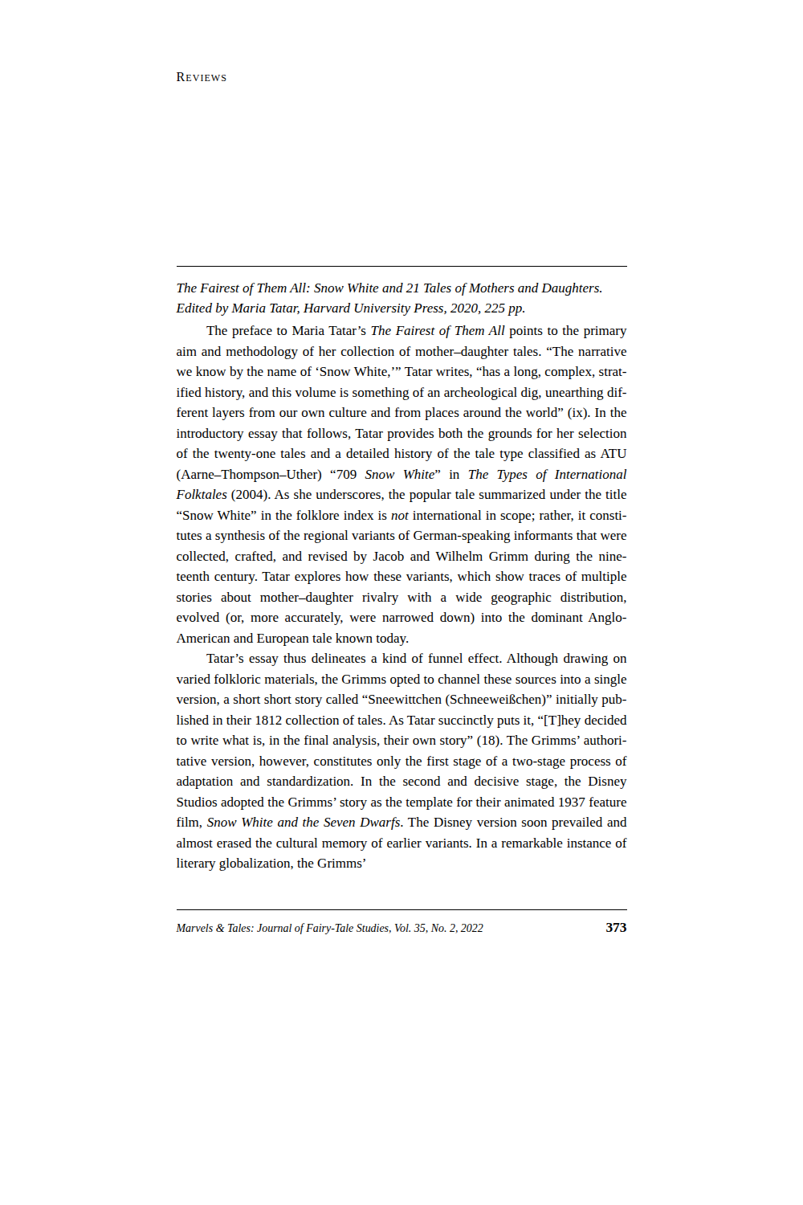Reviews
The Fairest of Them All: Snow White and 21 Tales of Mothers and Daughters. Edited by Maria Tatar, Harvard University Press, 2020, 225 pp.
The preface to Maria Tatar’s The Fairest of Them All points to the primary aim and methodology of her collection of mother–daughter tales. “The narrative we know by the name of ‘Snow White,’” Tatar writes, “has a long, complex, stratified history, and this volume is something of an archeological dig, unearthing different layers from our own culture and from places around the world” (ix). In the introductory essay that follows, Tatar provides both the grounds for her selection of the twenty-one tales and a detailed history of the tale type classified as ATU (Aarne–Thompson–Uther) “709 Snow White” in The Types of International Folktales (2004). As she underscores, the popular tale summarized under the title “Snow White” in the folklore index is not international in scope; rather, it constitutes a synthesis of the regional variants of German-speaking informants that were collected, crafted, and revised by Jacob and Wilhelm Grimm during the nineteenth century. Tatar explores how these variants, which show traces of multiple stories about mother–daughter rivalry with a wide geographic distribution, evolved (or, more accurately, were narrowed down) into the dominant Anglo-American and European tale known today.
Tatar’s essay thus delineates a kind of funnel effect. Although drawing on varied folkloric materials, the Grimms opted to channel these sources into a single version, a short short story called “Sneewittchen (Schneeweißchen)” initially published in their 1812 collection of tales. As Tatar succinctly puts it, “[T]hey decided to write what is, in the final analysis, their own story” (18). The Grimms’ authoritative version, however, constitutes only the first stage of a two-stage process of adaptation and standardization. In the second and decisive stage, the Disney Studios adopted the Grimms’ story as the template for their animated 1937 feature film, Snow White and the Seven Dwarfs. The Disney version soon prevailed and almost erased the cultural memory of earlier variants. In a remarkable instance of literary globalization, the Grimms’
Marvels & Tales: Journal of Fairy-Tale Studies, Vol. 35, No. 2, 2022 373